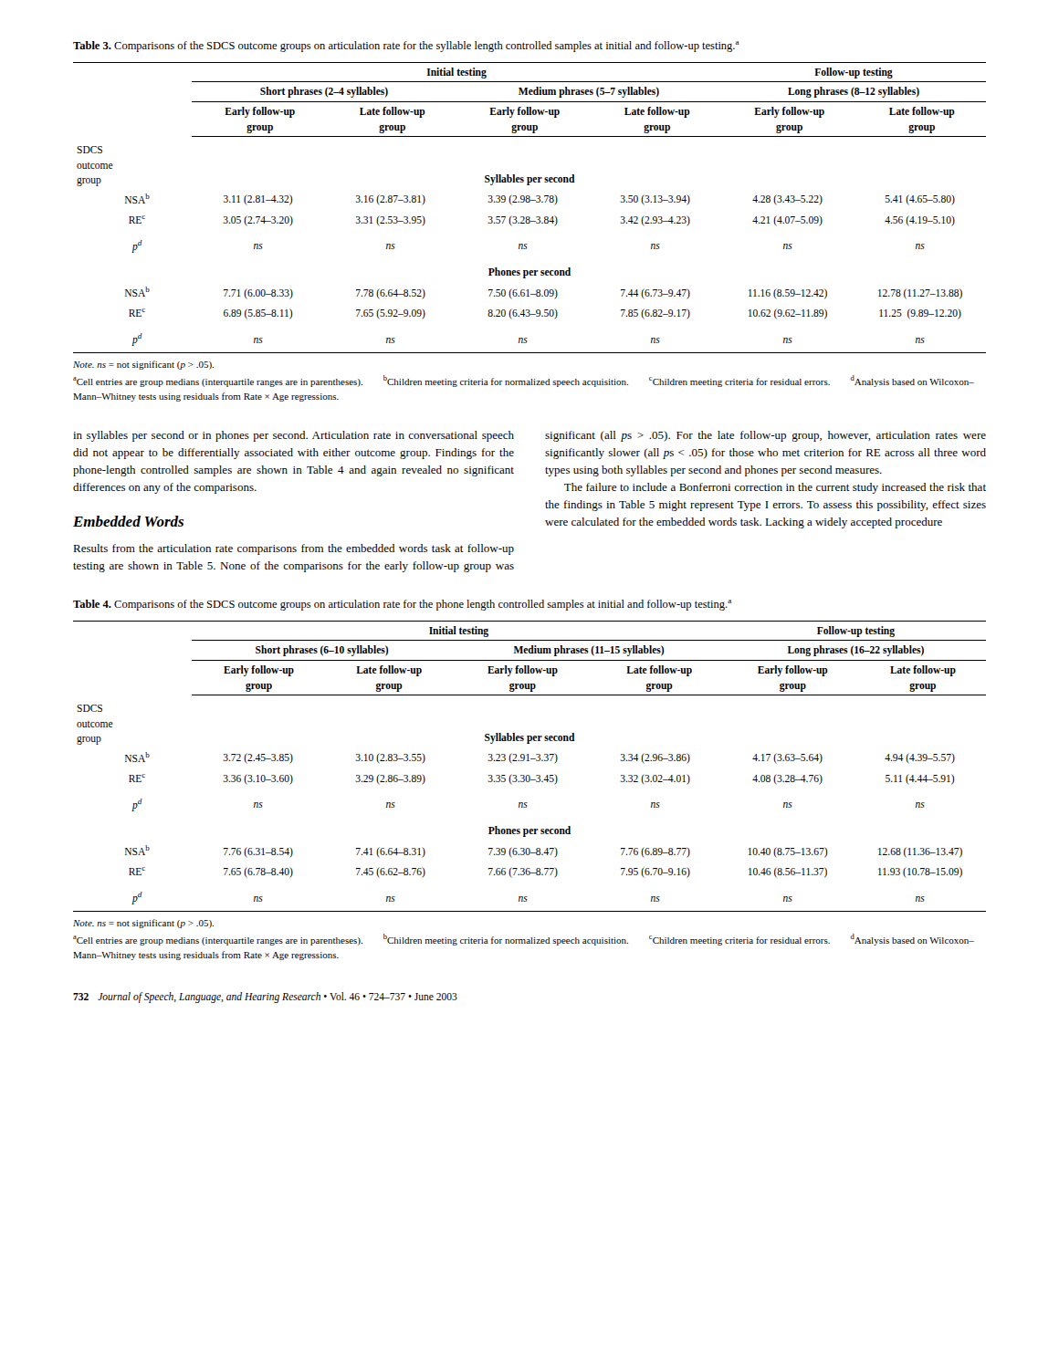Table 3. Comparisons of the SDCS outcome groups on articulation rate for the syllable length controlled samples at initial and follow-up testing.a
| | Initial testing | Follow-up testing |
| Short phrases (2–4 syllables) | Medium phrases (5–7 syllables) | Long phrases (8–12 syllables) |
| Early follow-up group | Late follow-up group | Early follow-up group | Late follow-up group | Early follow-up group | Late follow-up group |
| SDCS outcome group | |
| Syllables per second |
| NSA b | 3.11 (2.81–4.32) | 3.16 (2.87–3.81) | 3.39 (2.98–3.78) | 3.50 (3.13–3.94) | 4.28 (3.43–5.22) | 5.41 (4.65–5.80) |
| RE c | 3.05 (2.74–3.20) | 3.31 (2.53–3.95) | 3.57 (3.28–3.84) | 3.42 (2.93–4.23) | 4.21 (4.07–5.09) | 4.56 (4.19–5.10) |
| p d | ns | ns | ns | ns | ns | ns |
| Phones per second |
| NSA b | 7.71 (6.00–8.33) | 7.78 (6.64–8.52) | 7.50 (6.61–8.09) | 7.44 (6.73–9.47) | 11.16 (8.59–12.42) | 12.78 (11.27–13.88) |
| RE c | 6.89 (5.85–8.11) | 7.65 (5.92–9.09) | 8.20 (6.43–9.50) | 7.85 (6.82–9.17) | 10.62 (9.62–11.89) | 11.25 (9.89–12.20) |
| p d | ns | ns | ns | ns | ns | ns |
Note. ns = not significant (p > .05).
aCell entries are group medians (interquartile ranges are in parentheses).bChildren meeting criteria for normalized speech acquisition.cChildren meeting criteria for residual errors.dAnalysis based on Wilcoxon–Mann–Whitney tests using residuals from Rate × Age regressions.
in syllables per second or in phones per second. Articulation rate in conversational speech did not appear to be differentially associated with either outcome group. Findings for the phone-length controlled samples are shown in Table 4 and again revealed no significant differences on any of the comparisons.
Embedded Words
Results from the articulation rate comparisons from the embedded words task at follow-up testing are shown in Table 5. None of the comparisons for the early follow-up group was significant (all ps > .05). For the late follow-up group, however, articulation rates were significantly slower (all ps < .05) for those who met criterion for RE across all three word types using both syllables per second and phones per second measures.
The failure to include a Bonferroni correction in the current study increased the risk that the findings in Table 5 might represent Type I errors. To assess this possibility, effect sizes were calculated for the embedded words task. Lacking a widely accepted procedure
Table 4. Comparisons of the SDCS outcome groups on articulation rate for the phone length controlled samples at initial and follow-up testing.a
| | Initial testing | Follow-up testing |
| Short phrases (6–10 syllables) | Medium phrases (11–15 syllables) | Long phrases (16–22 syllables) |
| Early follow-up group | Late follow-up group | Early follow-up group | Late follow-up group | Early follow-up group | Late follow-up group |
| SDCS outcome group | |
| Syllables per second |
| NSA b | 3.72 (2.45–3.85) | 3.10 (2.83–3.55) | 3.23 (2.91–3.37) | 3.34 (2.96–3.86) | 4.17 (3.63–5.64) | 4.94 (4.39–5.57) |
| RE c | 3.36 (3.10–3.60) | 3.29 (2.86–3.89) | 3.35 (3.30–3.45) | 3.32 (3.02–4.01) | 4.08 (3.28–4.76) | 5.11 (4.44–5.91) |
| p d | ns | ns | ns | ns | ns | ns |
| Phones per second |
| NSA b | 7.76 (6.31–8.54) | 7.41 (6.64–8.31) | 7.39 (6.30–8.47) | 7.76 (6.89–8.77) | 10.40 (8.75–13.67) | 12.68 (11.36–13.47) |
| RE c | 7.65 (6.78–8.40) | 7.45 (6.62–8.76) | 7.66 (7.36–8.77) | 7.95 (6.70–9.16) | 10.46 (8.56–11.37) | 11.93 (10.78–15.09) |
| p d | ns | ns | ns | ns | ns | ns |
Note. ns = not significant (p > .05).
aCell entries are group medians (interquartile ranges are in parentheses).bChildren meeting criteria for normalized speech acquisition.cChildren meeting criteria for residual errors.dAnalysis based on Wilcoxon–Mann–Whitney tests using residuals from Rate × Age regressions.
732 Journal of Speech, Language, and Hearing Research • Vol. 46 • 724–737 • June 2003